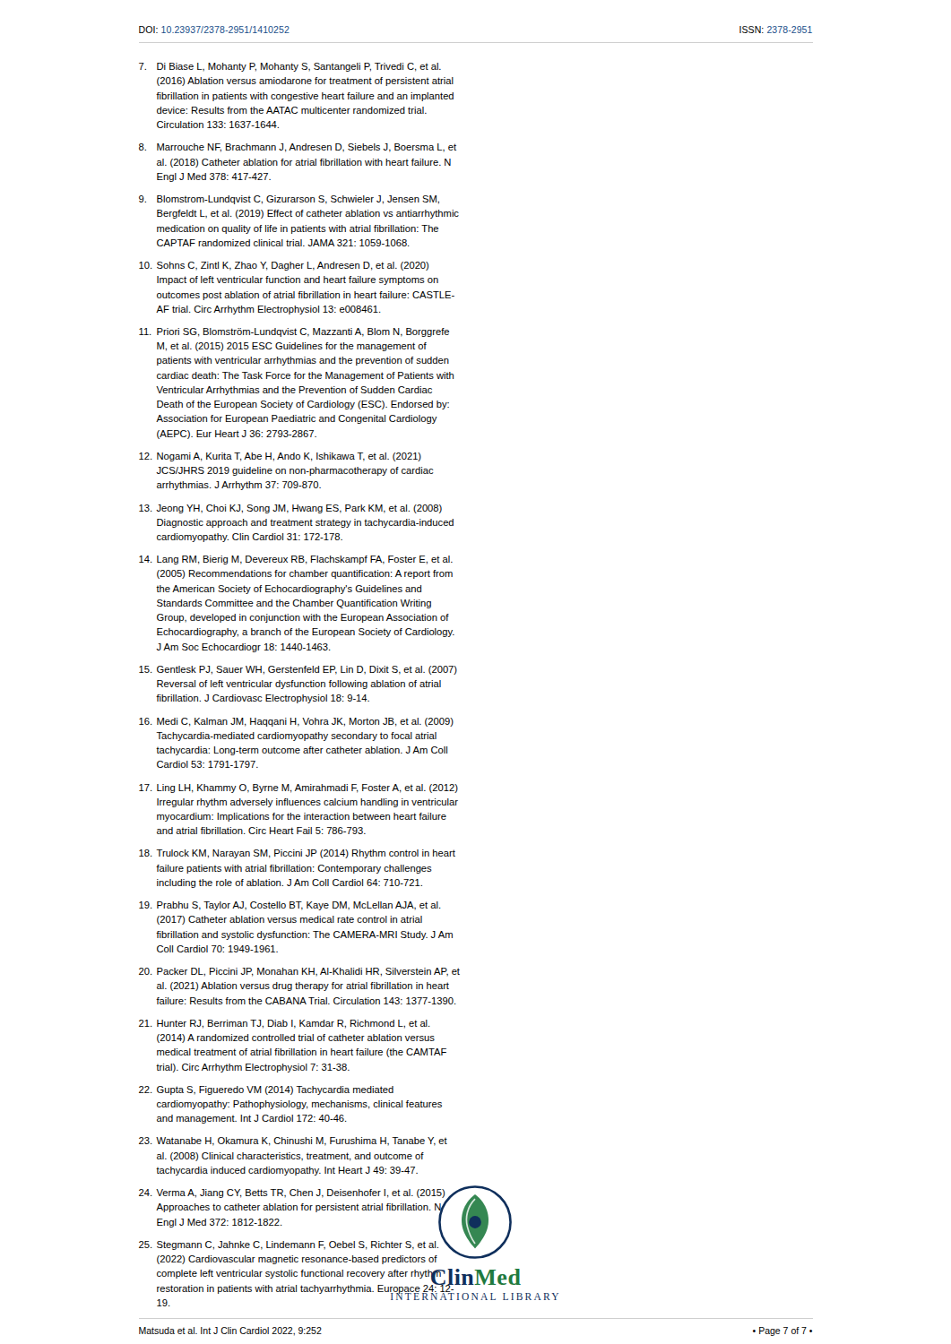DOI: 10.23937/2378-2951/1410252
ISSN: 2378-2951
7. Di Biase L, Mohanty P, Mohanty S, Santangeli P, Trivedi C, et al. (2016) Ablation versus amiodarone for treatment of persistent atrial fibrillation in patients with congestive heart failure and an implanted device: Results from the AATAC multicenter randomized trial. Circulation 133: 1637-1644.
8. Marrouche NF, Brachmann J, Andresen D, Siebels J, Boersma L, et al. (2018) Catheter ablation for atrial fibrillation with heart failure. N Engl J Med 378: 417-427.
9. Blomstrom-Lundqvist C, Gizurarson S, Schwieler J, Jensen SM, Bergfeldt L, et al. (2019) Effect of catheter ablation vs antiarrhythmic medication on quality of life in patients with atrial fibrillation: The CAPTAF randomized clinical trial. JAMA 321: 1059-1068.
10. Sohns C, Zintl K, Zhao Y, Dagher L, Andresen D, et al. (2020) Impact of left ventricular function and heart failure symptoms on outcomes post ablation of atrial fibrillation in heart failure: CASTLE-AF trial. Circ Arrhythm Electrophysiol 13: e008461.
11. Priori SG, Blomström-Lundqvist C, Mazzanti A, Blom N, Borggrefe M, et al. (2015) 2015 ESC Guidelines for the management of patients with ventricular arrhythmias and the prevention of sudden cardiac death: The Task Force for the Management of Patients with Ventricular Arrhythmias and the Prevention of Sudden Cardiac Death of the European Society of Cardiology (ESC). Endorsed by: Association for European Paediatric and Congenital Cardiology (AEPC). Eur Heart J 36: 2793-2867.
12. Nogami A, Kurita T, Abe H, Ando K, Ishikawa T, et al. (2021) JCS/JHRS 2019 guideline on non-pharmacotherapy of cardiac arrhythmias. J Arrhythm 37: 709-870.
13. Jeong YH, Choi KJ, Song JM, Hwang ES, Park KM, et al. (2008) Diagnostic approach and treatment strategy in tachycardia-induced cardiomyopathy. Clin Cardiol 31: 172-178.
14. Lang RM, Bierig M, Devereux RB, Flachskampf FA, Foster E, et al. (2005) Recommendations for chamber quantification: A report from the American Society of Echocardiography's Guidelines and Standards Committee and the Chamber Quantification Writing Group, developed in conjunction with the European Association of Echocardiography, a branch of the European Society of Cardiology. J Am Soc Echocardiogr 18: 1440-1463.
15. Gentlesk PJ, Sauer WH, Gerstenfeld EP, Lin D, Dixit S, et al. (2007) Reversal of left ventricular dysfunction following ablation of atrial fibrillation. J Cardiovasc Electrophysiol 18: 9-14.
16. Medi C, Kalman JM, Haqqani H, Vohra JK, Morton JB, et al. (2009) Tachycardia-mediated cardiomyopathy secondary to focal atrial tachycardia: Long-term outcome after catheter ablation. J Am Coll Cardiol 53: 1791-1797.
17. Ling LH, Khammy O, Byrne M, Amirahmadi F, Foster A, et al. (2012) Irregular rhythm adversely influences calcium handling in ventricular myocardium: Implications for the interaction between heart failure and atrial fibrillation. Circ Heart Fail 5: 786-793.
18. Trulock KM, Narayan SM, Piccini JP (2014) Rhythm control in heart failure patients with atrial fibrillation: Contemporary challenges including the role of ablation. J Am Coll Cardiol 64: 710-721.
19. Prabhu S, Taylor AJ, Costello BT, Kaye DM, McLellan AJA, et al. (2017) Catheter ablation versus medical rate control in atrial fibrillation and systolic dysfunction: The CAMERA-MRI Study. J Am Coll Cardiol 70: 1949-1961.
20. Packer DL, Piccini JP, Monahan KH, Al-Khalidi HR, Silverstein AP, et al. (2021) Ablation versus drug therapy for atrial fibrillation in heart failure: Results from the CABANA Trial. Circulation 143: 1377-1390.
21. Hunter RJ, Berriman TJ, Diab I, Kamdar R, Richmond L, et al. (2014) A randomized controlled trial of catheter ablation versus medical treatment of atrial fibrillation in heart failure (the CAMTAF trial). Circ Arrhythm Electrophysiol 7: 31-38.
22. Gupta S, Figueredo VM (2014) Tachycardia mediated cardiomyopathy: Pathophysiology, mechanisms, clinical features and management. Int J Cardiol 172: 40-46.
23. Watanabe H, Okamura K, Chinushi M, Furushima H, Tanabe Y, et al. (2008) Clinical characteristics, treatment, and outcome of tachycardia induced cardiomyopathy. Int Heart J 49: 39-47.
24. Verma A, Jiang CY, Betts TR, Chen J, Deisenhofer I, et al. (2015) Approaches to catheter ablation for persistent atrial fibrillation. N Engl J Med 372: 1812-1822.
25. Stegmann C, Jahnke C, Lindemann F, Oebel S, Richter S, et al. (2022) Cardiovascular magnetic resonance-based predictors of complete left ventricular systolic functional recovery after rhythm restoration in patients with atrial tachyarrhythmia. Europace 24: 12-19.
ClinMed
International Library
Matsuda et al. Int J Clin Cardiol 2022, 9:252
• Page 7 of 7 •